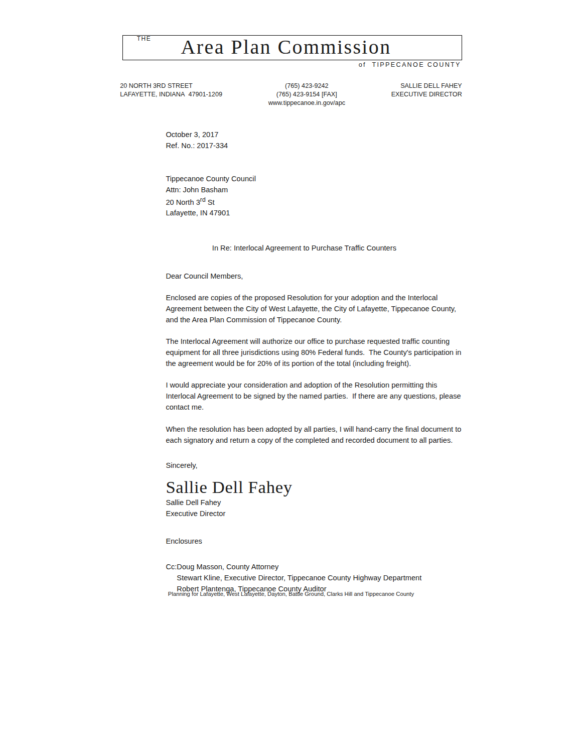THE
Area Plan Commission
of TIPPECANOE COUNTY
20 NORTH 3RD STREET
LAFAYETTE, INDIANA 47901-1209
(765) 423-9242
(765) 423-9154 [FAX]
www.tippecanoe.in.gov/apc
SALLIE DELL FAHEY
EXECUTIVE DIRECTOR
October 3, 2017
Ref. No.: 2017-334
Tippecanoe County Council
Attn: John Basham
20 North 3rd St
Lafayette, IN 47901
In Re: Interlocal Agreement to Purchase Traffic Counters
Dear Council Members,
Enclosed are copies of the proposed Resolution for your adoption and the Interlocal Agreement between the City of West Lafayette, the City of Lafayette, Tippecanoe County, and the Area Plan Commission of Tippecanoe County.
The Interlocal Agreement will authorize our office to purchase requested traffic counting equipment for all three jurisdictions using 80% Federal funds. The County's participation in the agreement would be for 20% of its portion of the total (including freight).
I would appreciate your consideration and adoption of the Resolution permitting this Interlocal Agreement to be signed by the named parties. If there are any questions, please contact me.
When the resolution has been adopted by all parties, I will hand-carry the final document to each signatory and return a copy of the completed and recorded document to all parties.
Sincerely,
Sallie Dell Fahey
Sallie Dell Fahey
Executive Director
Enclosures
| Cc: | Doug Masson, County Attorney Stewart Kline, Executive Director, Tippecanoe County Highway Department Robert Plantenga, Tippecanoe County Auditor |
Planning for Lafayette, West Lafayette, Dayton, Battle Ground, Clarks Hill and Tippecanoe County